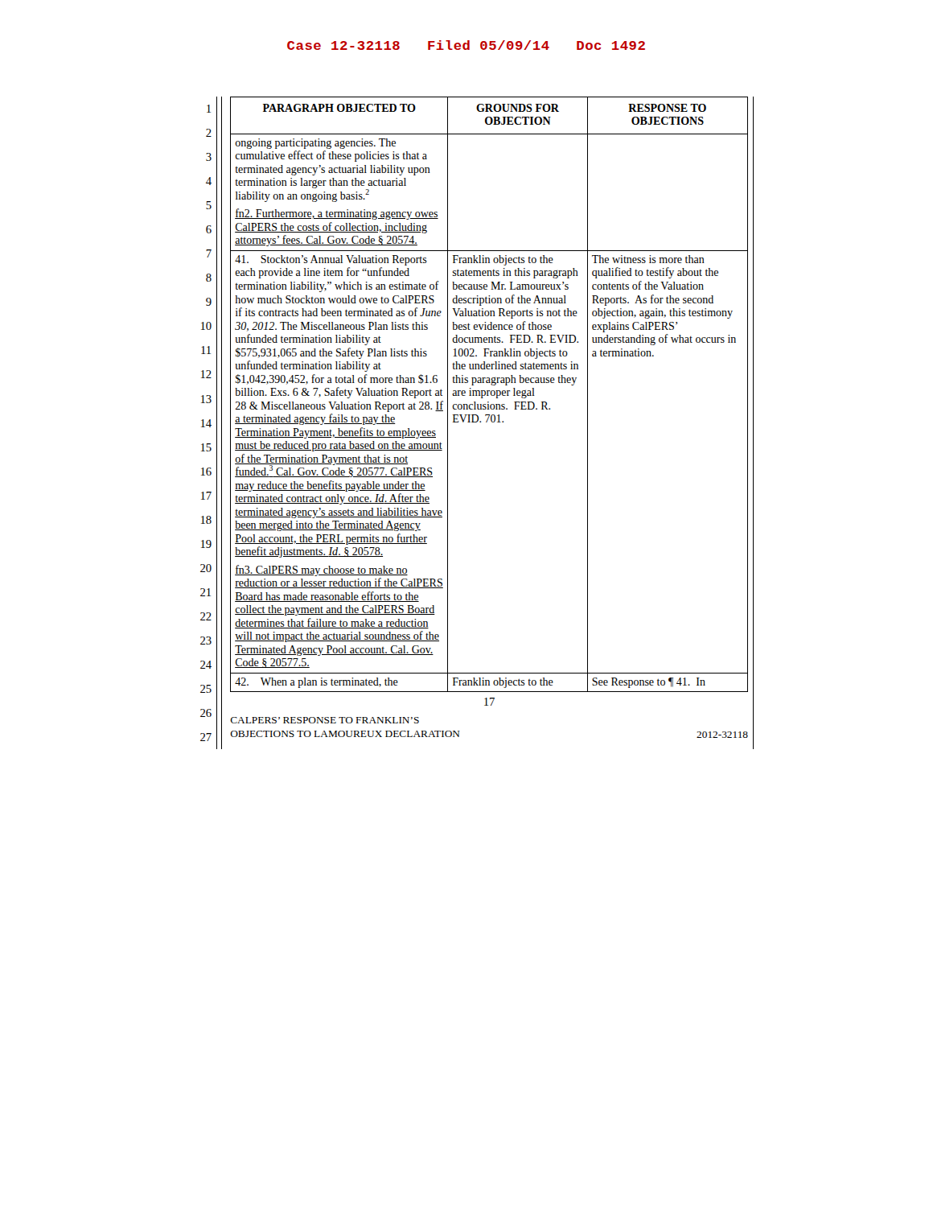Case 12-32118 Filed 05/09/14 Doc 1492
1
2
3
4
5
6
7
8
9
10
11
12
13
14
15
16
17
18
19
20
21
22
23
24
25
26
27
| PARAGRAPH OBJECTED TO | GROUNDS FOR OBJECTION | RESPONSE TO OBJECTIONS |
| --- | --- | --- |
| ongoing participating agencies. The cumulative effect of these policies is that a terminated agency’s actuarial liability upon termination is larger than the actuarial liability on an ongoing basis. 2 fn2. Furthermore, a terminating agency owes CalPERS the costs of collection, including attorneys’ fees. Cal. Gov. Code § 20574. | | |
| 41. Stockton’s Annual Valuation Reports each provide a line item for “unfunded termination liability,” which is an estimate of how much Stockton would owe to CalPERS if its contracts had been terminated as of June 30, 2012 . The Miscellaneous Plan lists this unfunded termination liability at $575,931,065 and the Safety Plan lists this unfunded termination liability at $1,042,390,452, for a total of more than $1.6 billion. Exs. 6 & 7, Safety Valuation Report at 28 & Miscellaneous Valuation Report at 28. If a terminated agency fails to pay the Termination Payment, benefits to employees must be reduced pro rata based on the amount of the Termination Payment that is not funded. 3 Cal. Gov. Code § 20577. CalPERS may reduce the benefits payable under the terminated contract only once. Id . After the terminated agency’s assets and liabilities have been merged into the Terminated Agency Pool account, the PERL permits no further benefit adjustments. Id . § 20578. fn3. CalPERS may choose to make no reduction or a lesser reduction if the CalPERS Board has made reasonable efforts to the collect the payment and the CalPERS Board determines that failure to make a reduction will not impact the actuarial soundness of the Terminated Agency Pool account. Cal. Gov. Code § 20577.5. | Franklin objects to the statements in this paragraph because Mr. Lamoureux’s description of the Annual Valuation Reports is not the best evidence of those documents. FED. R. EVID. 1002. Franklin objects to the underlined statements in this paragraph because they are improper legal conclusions. FED. R. EVID. 701. | The witness is more than qualified to testify about the contents of the Valuation Reports. As for the second objection, again, this testimony explains CalPERS’ understanding of what occurs in a termination. |
| 42. When a plan is terminated, the | Franklin objects to the | See Response to ¶ 41. In |
17
CalPERS’ Response to Franklin’s
Objections to Lamoureux Declaration
2012-32118